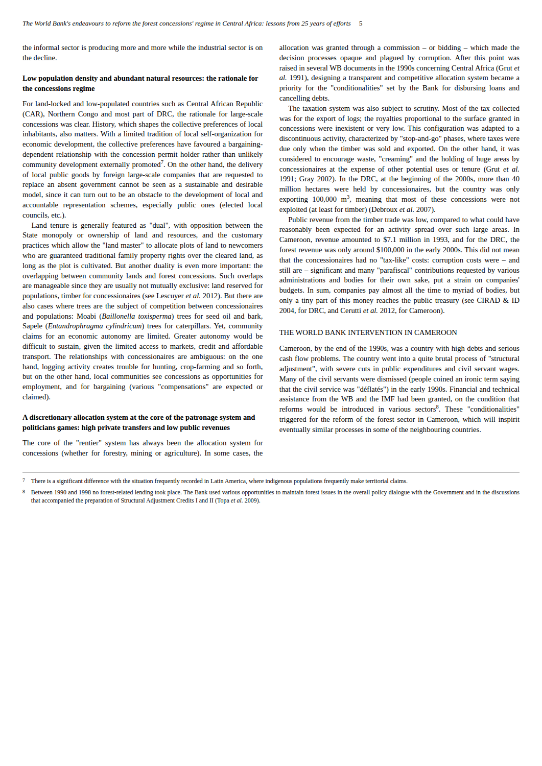The World Bank's endeavours to reform the forest concessions' regime in Central Africa: lessons from 25 years of efforts5
the informal sector is producing more and more while the industrial sector is on the decline.
Low population density and abundant natural resources: the rationale for the concessions regime
For land-locked and low-populated countries such as Central African Republic (CAR), Northern Congo and most part of DRC, the rationale for large-scale concessions was clear. History, which shapes the collective preferences of local inhabitants, also matters. With a limited tradition of local self-organization for economic development, the collective preferences have favoured a bargaining-dependent relationship with the concession permit holder rather than unlikely community development externally promoted7. On the other hand, the delivery of local public goods by foreign large-scale companies that are requested to replace an absent government cannot be seen as a sustainable and desirable model, since it can turn out to be an obstacle to the development of local and accountable representation schemes, especially public ones (elected local councils, etc.).
Land tenure is generally featured as "dual", with opposition between the State monopoly or ownership of land and resources, and the customary practices which allow the "land master" to allocate plots of land to newcomers who are guaranteed traditional family property rights over the cleared land, as long as the plot is cultivated. But another duality is even more important: the overlapping between community lands and forest concessions. Such overlaps are manageable since they are usually not mutually exclusive: land reserved for populations, timber for concessionaires (see Lescuyer et al. 2012). But there are also cases where trees are the subject of competition between concessionaires and populations: Moabi (Baillonella toxisperma) trees for seed oil and bark, Sapele (Entandrophragma cylindricum) trees for caterpillars. Yet, community claims for an economic autonomy are limited. Greater autonomy would be difficult to sustain, given the limited access to markets, credit and affordable transport. The relationships with concessionaires are ambiguous: on the one hand, logging activity creates trouble for hunting, crop-farming and so forth, but on the other hand, local communities see concessions as opportunities for employment, and for bargaining (various "compensations" are expected or claimed).
A discretionary allocation system at the core of the patronage system and politicians games: high private transfers and low public revenues
The core of the "rentier" system has always been the allocation system for concessions (whether for forestry, mining or agriculture). In some cases, the allocation was granted through a commission – or bidding – which made the decision processes opaque and plagued by corruption. After this point was raised in several WB documents in the 1990s concerning Central Africa (Grut et al. 1991), designing a transparent and competitive allocation system became a priority for the "conditionalities" set by the Bank for disbursing loans and cancelling debts.
The taxation system was also subject to scrutiny. Most of the tax collected was for the export of logs; the royalties proportional to the surface granted in concessions were inexistent or very low. This configuration was adapted to a discontinuous activity, characterized by "stop-and-go" phases, where taxes were due only when the timber was sold and exported. On the other hand, it was considered to encourage waste, "creaming" and the holding of huge areas by concessionaires at the expense of other potential uses or tenure (Grut et al. 1991; Gray 2002). In the DRC, at the beginning of the 2000s, more than 40 million hectares were held by concessionaires, but the country was only exporting 100,000 m3, meaning that most of these concessions were not exploited (at least for timber) (Debroux et al. 2007).
Public revenue from the timber trade was low, compared to what could have reasonably been expected for an activity spread over such large areas. In Cameroon, revenue amounted to $7.1 million in 1993, and for the DRC, the forest revenue was only around $100,000 in the early 2000s. This did not mean that the concessionaires had no "tax-like" costs: corruption costs were – and still are – significant and many "parafiscal" contributions requested by various administrations and bodies for their own sake, put a strain on companies' budgets. In sum, companies pay almost all the time to myriad of bodies, but only a tiny part of this money reaches the public treasury (see CIRAD & ID 2004, for DRC, and Cerutti et al. 2012, for Cameroon).
The World Bank intervention in Cameroon
Cameroon, by the end of the 1990s, was a country with high debts and serious cash flow problems. The country went into a quite brutal process of "structural adjustment", with severe cuts in public expenditures and civil servant wages. Many of the civil servants were dismissed (people coined an ironic term saying that the civil service was "déflatés") in the early 1990s. Financial and technical assistance from the WB and the IMF had been granted, on the condition that reforms would be introduced in various sectors8. These "conditionalities" triggered for the reform of the forest sector in Cameroon, which will inspirit eventually similar processes in some of the neighbouring countries.
7 There is a significant difference with the situation frequently recorded in Latin America, where indigenous populations frequently make territorial claims.
8 Between 1990 and 1998 no forest-related lending took place. The Bank used various opportunities to maintain forest issues in the overall policy dialogue with the Government and in the discussions that accompanied the preparation of Structural Adjustment Credits I and II (Topa et al. 2009).